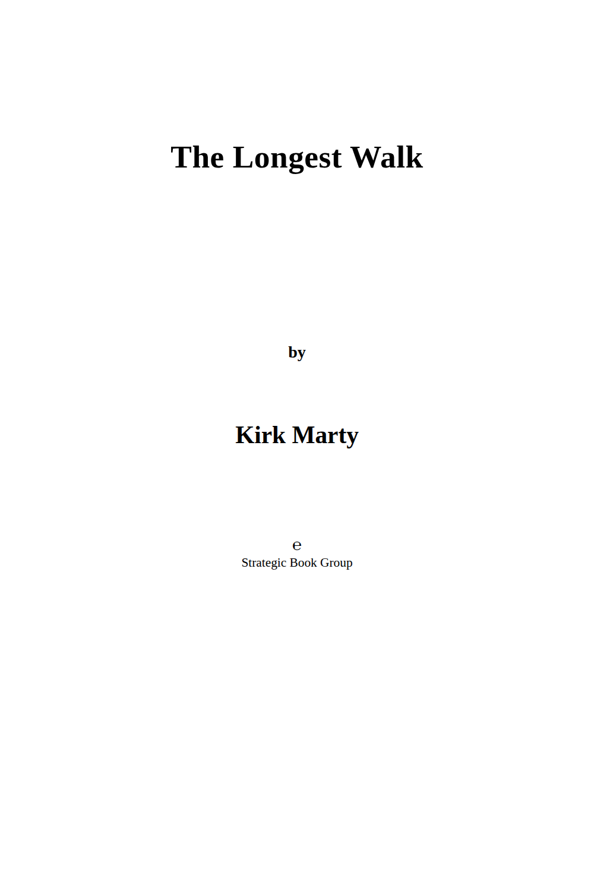The Longest Walk
by
Kirk Marty
℮ Strategic Book Group